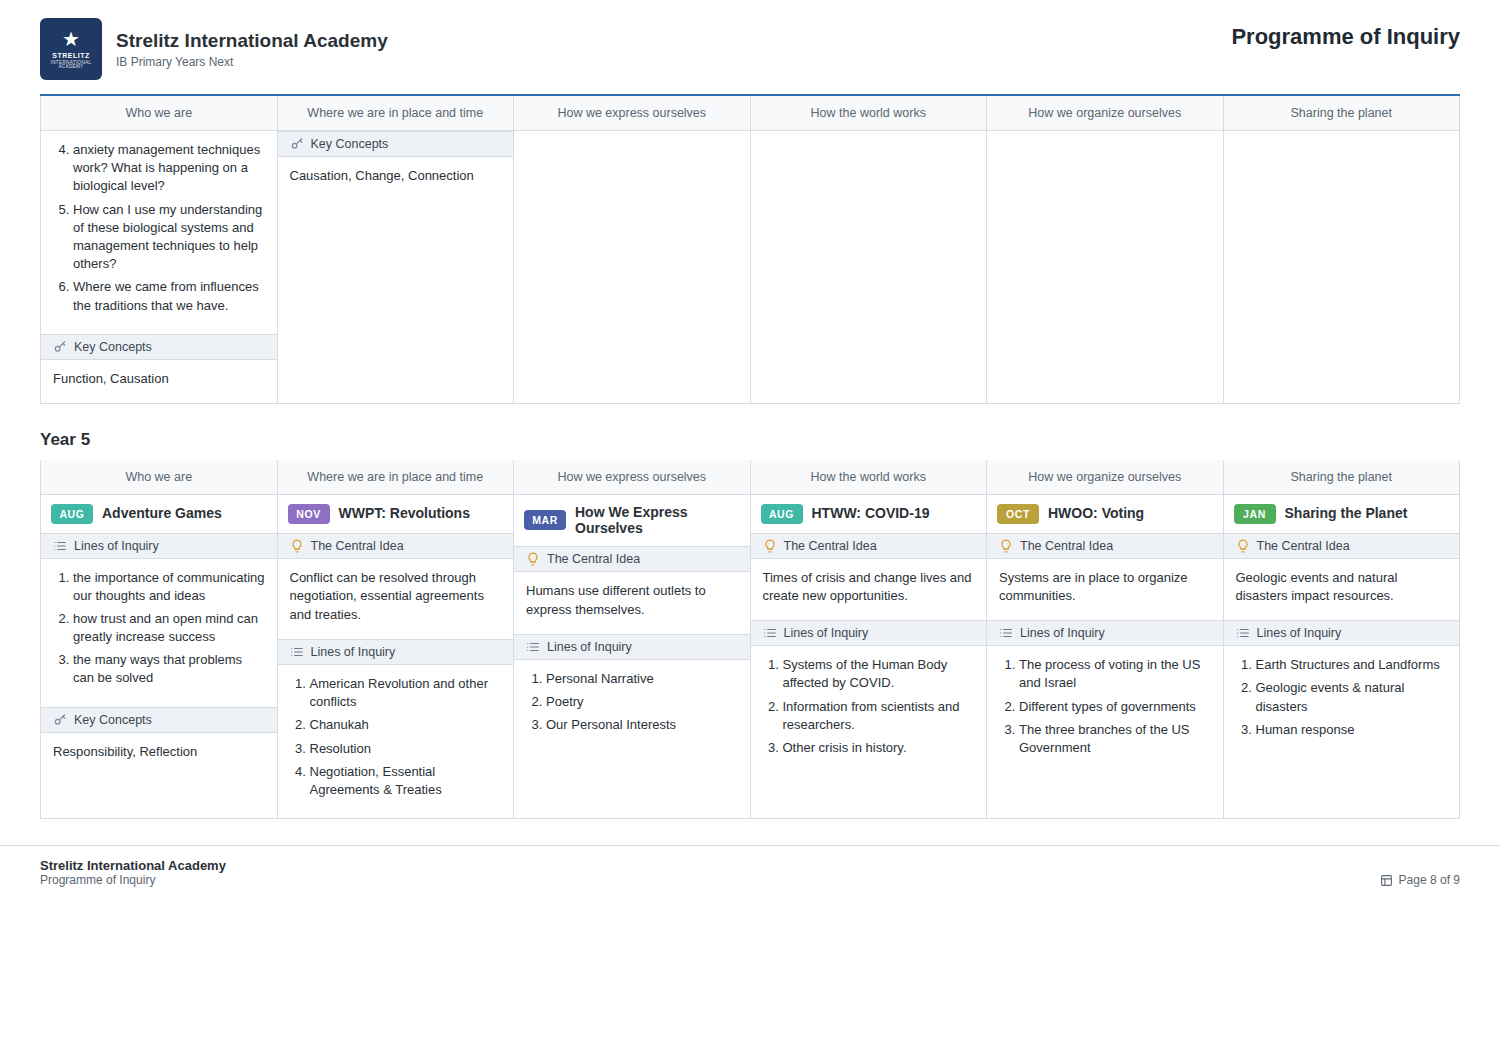★ STRELITZ INTERNATIONAL ACADEMY
Strelitz International Academy
IB Primary Years Next
Programme of Inquiry
| Who we are | Where we are in place and time | How we express ourselves | How the world works | How we organize ourselves | Sharing the planet |
| --- | --- | --- | --- | --- | --- |
| anxiety management techniques work? What is happening on a biological level? How can I use my understanding of these biological systems and management techniques to help others? Where we came from influences the traditions that we have. Key Concepts Function, Causation | Key Concepts Causation, Change, Connection | | | | |
Year 5
| Who we are | Where we are in place and time | How we express ourselves | How the world works | How we organize ourselves | Sharing the planet |
| --- | --- | --- | --- | --- | --- |
| AUG Adventure Games Lines of Inquiry the importance of communicating our thoughts and ideas how trust and an open mind can greatly increase success the many ways that problems can be solved Key Concepts Responsibility, Reflection | NOV WWPT: Revolutions The Central Idea Conflict can be resolved through negotiation, essential agreements and treaties. Lines of Inquiry American Revolution and other conflicts Chanukah Resolution Negotiation, Essential Agreements & Treaties | MAR How We Express Ourselves The Central Idea Humans use different outlets to express themselves. Lines of Inquiry Personal Narrative Poetry Our Personal Interests | AUG HTWW: COVID-19 The Central Idea Times of crisis and change lives and create new opportunities. Lines of Inquiry Systems of the Human Body affected by COVID. Information from scientists and researchers. Other crisis in history. | OCT HWOO: Voting The Central Idea Systems are in place to organize communities. Lines of Inquiry The process of voting in the US and Israel Different types of governments The three branches of the US Government | JAN Sharing the Planet The Central Idea Geologic events and natural disasters impact resources. Lines of Inquiry Earth Structures and Landforms Geologic events & natural disasters Human response |
Strelitz International Academy Programme of Inquiry
Page 8 of 9